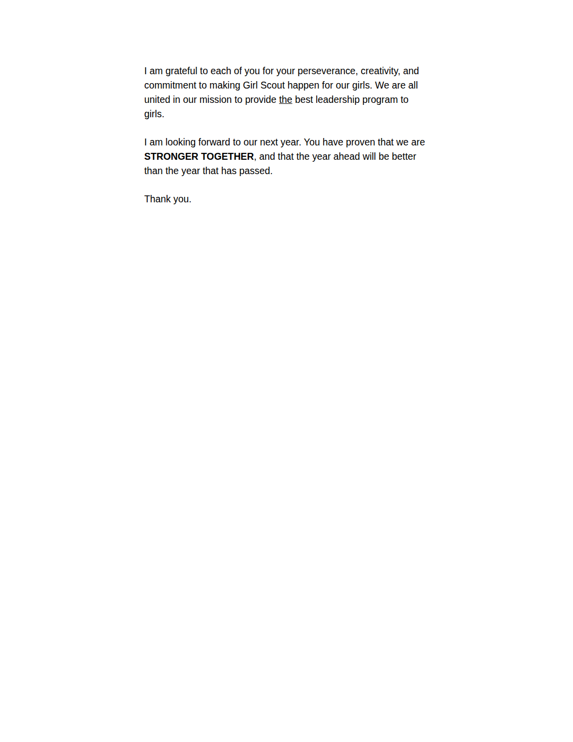I am grateful to each of you for your perseverance, creativity, and commitment to making Girl Scout happen for our girls. We are all united in our mission to provide the best leadership program to girls.
I am looking forward to our next year. You have proven that we are STRONGER TOGETHER, and that the year ahead will be better than the year that has passed.
Thank you.